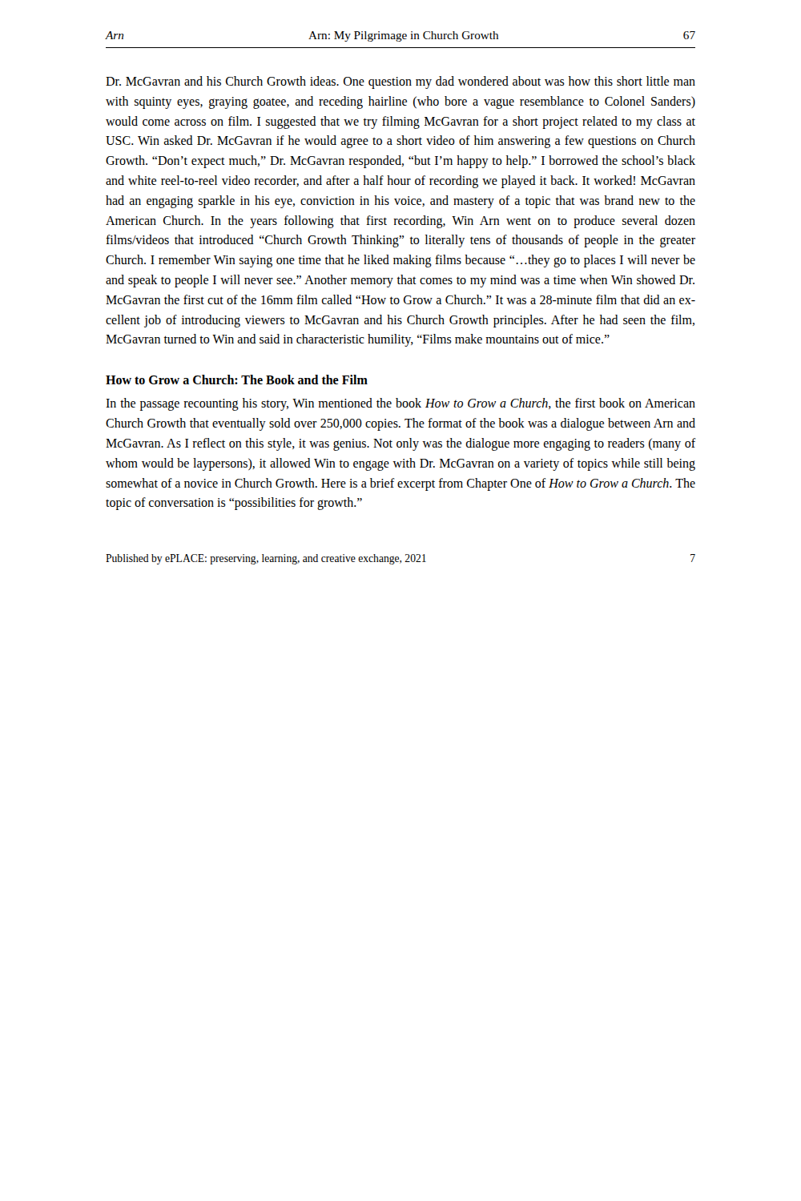Arn Arn: My Pilgrimage in Church Growth 67
Dr. McGavran and his Church Growth ideas. One question my dad wondered about was how this short little man with squinty eyes, graying goatee, and receding hairline (who bore a vague resemblance to Colonel Sanders) would come across on film. I suggested that we try filming McGavran for a short project related to my class at USC. Win asked Dr. McGavran if he would agree to a short video of him answering a few questions on Church Growth. “Don’t expect much,” Dr. McGavran responded, “but I’m happy to help.” I borrowed the school’s black and white reel-to-reel video recorder, and after a half hour of recording we played it back. It worked! McGavran had an engaging sparkle in his eye, conviction in his voice, and mastery of a topic that was brand new to the American Church. In the years following that first recording, Win Arn went on to produce several dozen films/videos that introduced “Church Growth Thinking” to literally tens of thousands of people in the greater Church. I remember Win saying one time that he liked making films because “…they go to places I will never be and speak to people I will never see.” Another memory that comes to my mind was a time when Win showed Dr. McGavran the first cut of the 16mm film called “How to Grow a Church.” It was a 28-minute film that did an excellent job of introducing viewers to McGavran and his Church Growth principles. After he had seen the film, McGavran turned to Win and said in characteristic humility, “Films make mountains out of mice.”
How to Grow a Church: The Book and the Film
In the passage recounting his story, Win mentioned the book How to Grow a Church, the first book on American Church Growth that eventually sold over 250,000 copies. The format of the book was a dialogue between Arn and McGavran. As I reflect on this style, it was genius. Not only was the dialogue more engaging to readers (many of whom would be laypersons), it allowed Win to engage with Dr. McGavran on a variety of topics while still being somewhat of a novice in Church Growth. Here is a brief excerpt from Chapter One of How to Grow a Church. The topic of conversation is “possibilities for growth.”
Published by ePLACE: preserving, learning, and creative exchange, 2021 7